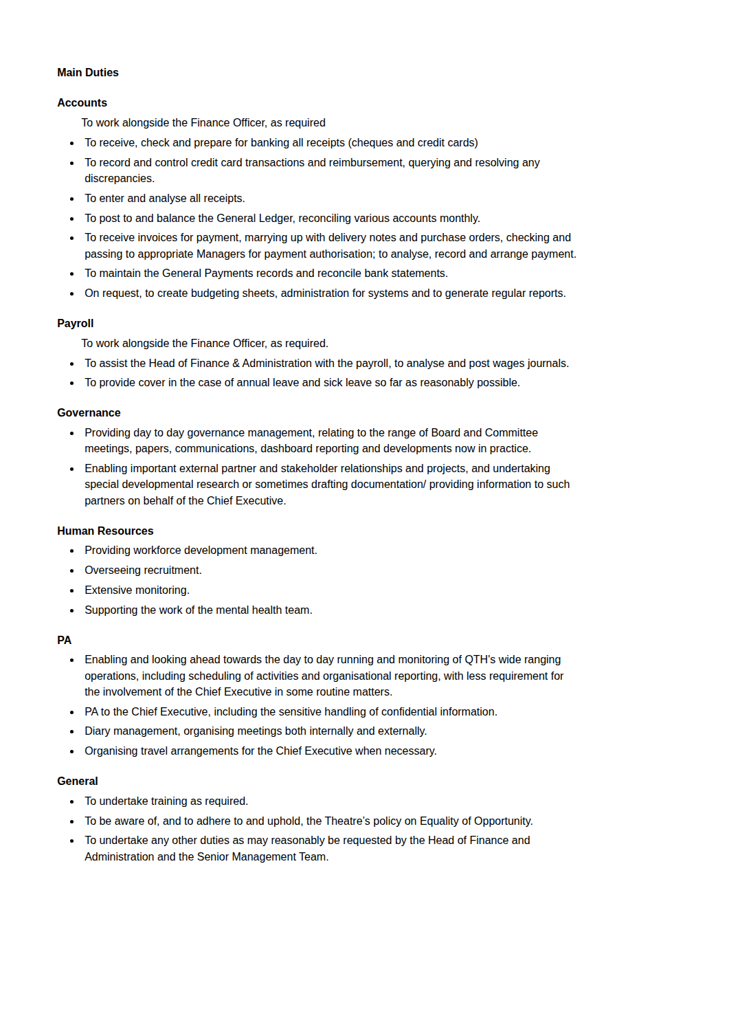Main Duties
Accounts
To work alongside the Finance Officer, as required
To receive, check and prepare for banking all receipts (cheques and credit cards)
To record and control credit card transactions and reimbursement, querying and resolving any discrepancies.
To enter and analyse all receipts.
To post to and balance the General Ledger, reconciling various accounts monthly.
To receive invoices for payment, marrying up with delivery notes and purchase orders, checking and passing to appropriate Managers for payment authorisation; to analyse, record and arrange payment.
To maintain the General Payments records and reconcile bank statements.
On request, to create budgeting sheets, administration for systems and to generate regular reports.
Payroll
To work alongside the Finance Officer, as required.
To assist the Head of Finance & Administration with the payroll, to analyse and post wages journals.
To provide cover in the case of annual leave and sick leave so far as reasonably possible.
Governance
Providing day to day governance management, relating to the range of Board and Committee meetings, papers, communications, dashboard reporting and developments now in practice.
Enabling important external partner and stakeholder relationships and projects, and undertaking special developmental research or sometimes drafting documentation/ providing information to such partners on behalf of the Chief Executive.
Human Resources
Providing workforce development management.
Overseeing recruitment.
Extensive monitoring.
Supporting the work of the mental health team.
PA
Enabling and looking ahead towards the day to day running and monitoring of QTH's wide ranging operations, including scheduling of activities and organisational reporting, with less requirement for the involvement of the Chief Executive in some routine matters.
PA to the Chief Executive, including the sensitive handling of confidential information.
Diary management, organising meetings both internally and externally.
Organising travel arrangements for the Chief Executive when necessary.
General
To undertake training as required.
To be aware of, and to adhere to and uphold, the Theatre’s policy on Equality of Opportunity.
To undertake any other duties as may reasonably be requested by the Head of Finance and Administration and the Senior Management Team.